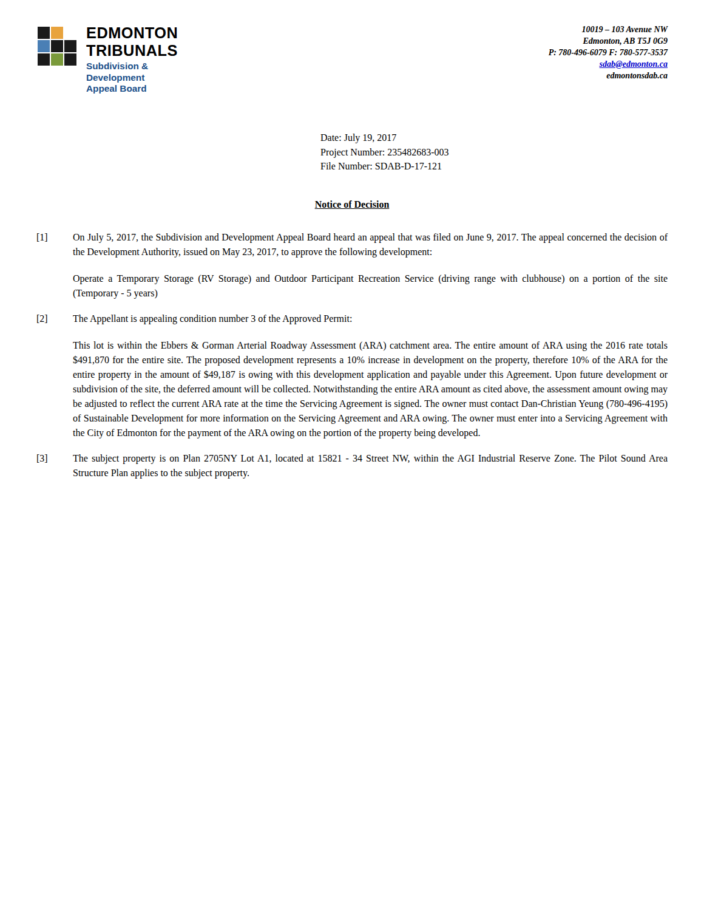EDMONTON
TRIBUNALS
Subdivision &
Development
Appeal Board
10019 – 103 Avenue NW
Edmonton, AB T5J 0G9
P: 780-496-6079 F: 780-577-3537
sdab@edmonton.ca
edmontonsdab.ca
Date: July 19, 2017
Project Number: 235482683-003
File Number: SDAB-D-17-121
Notice of Decision
[1]
On July 5, 2017, the Subdivision and Development Appeal Board heard an appeal that was filed on June 9, 2017. The appeal concerned the decision of the Development Authority, issued on May 23, 2017, to approve the following development:
Operate a Temporary Storage (RV Storage) and Outdoor Participant Recreation Service (driving range with clubhouse) on a portion of the site (Temporary - 5 years)
[2]
The Appellant is appealing condition number 3 of the Approved Permit:
This lot is within the Ebbers & Gorman Arterial Roadway Assessment (ARA) catchment area. The entire amount of ARA using the 2016 rate totals $491,870 for the entire site. The proposed development represents a 10% increase in development on the property, therefore 10% of the ARA for the entire property in the amount of $49,187 is owing with this development application and payable under this Agreement. Upon future development or subdivision of the site, the deferred amount will be collected. Notwithstanding the entire ARA amount as cited above, the assessment amount owing may be adjusted to reflect the current ARA rate at the time the Servicing Agreement is signed. The owner must contact Dan-Christian Yeung (780-496-4195) of Sustainable Development for more information on the Servicing Agreement and ARA owing. The owner must enter into a Servicing Agreement with the City of Edmonton for the payment of the ARA owing on the portion of the property being developed.
[3]
The subject property is on Plan 2705NY Lot A1, located at 15821 - 34 Street NW, within the AGI Industrial Reserve Zone. The Pilot Sound Area Structure Plan applies to the subject property.